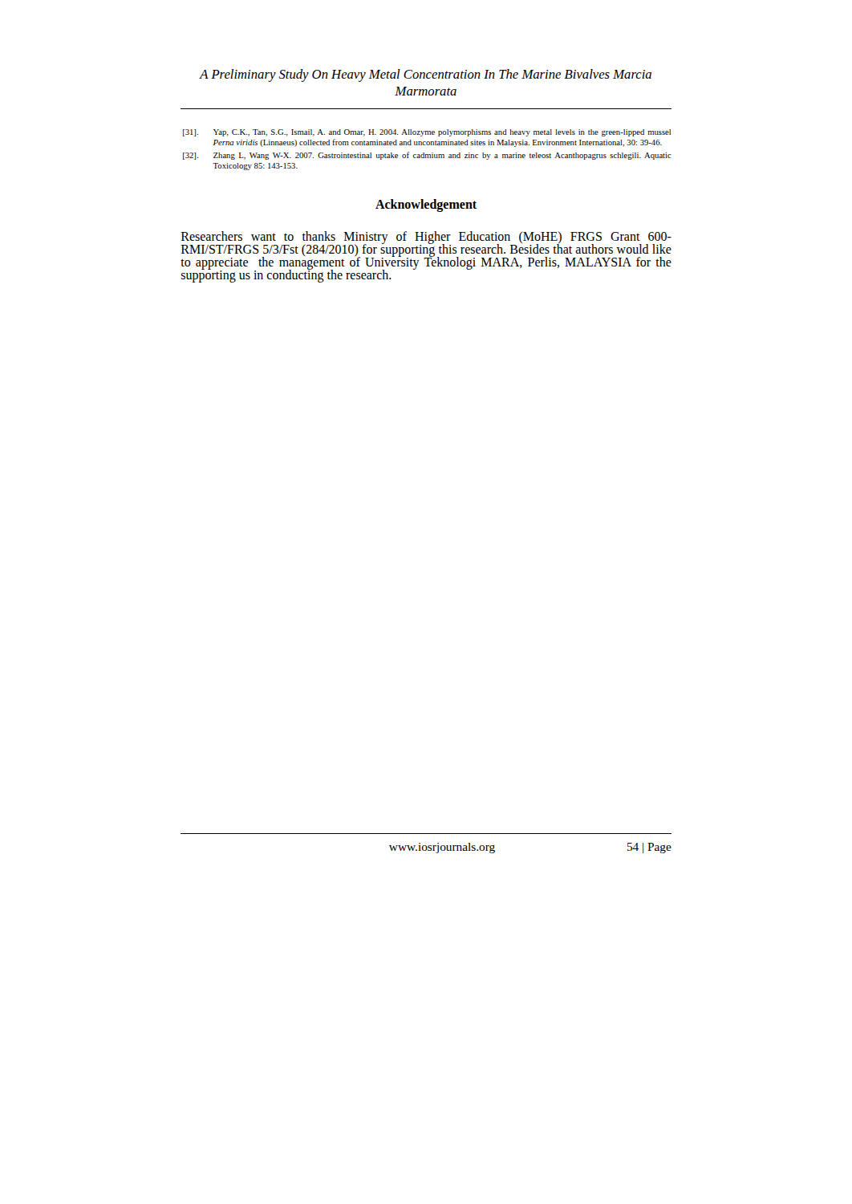A Preliminary Study On Heavy Metal Concentration In The Marine Bivalves Marcia Marmorata
[31].
Yap, C.K., Tan, S.G., Ismail, A. and Omar, H. 2004. Allozyme polymorphisms and heavy metal levels in the green-lipped mussel Perna viridis (Linnaeus) collected from contaminated and uncontaminated sites in Malaysia. Environment International, 30: 39-46.
[32].
Zhang L, Wang W-X. 2007. Gastrointestinal uptake of cadmium and zinc by a marine teleost Acanthopagrus schlegili. Aquatic Toxicology 85: 143-153.
Acknowledgement
Researchers want to thanks Ministry of Higher Education (MoHE) FRGS Grant 600-RMI/ST/FRGS 5/3/Fst (284/2010) for supporting this research. Besides that authors would like to appreciate the management of University Teknologi MARA, Perlis, MALAYSIA for the supporting us in conducting the research.
www.iosrjournals.org
54 | Page